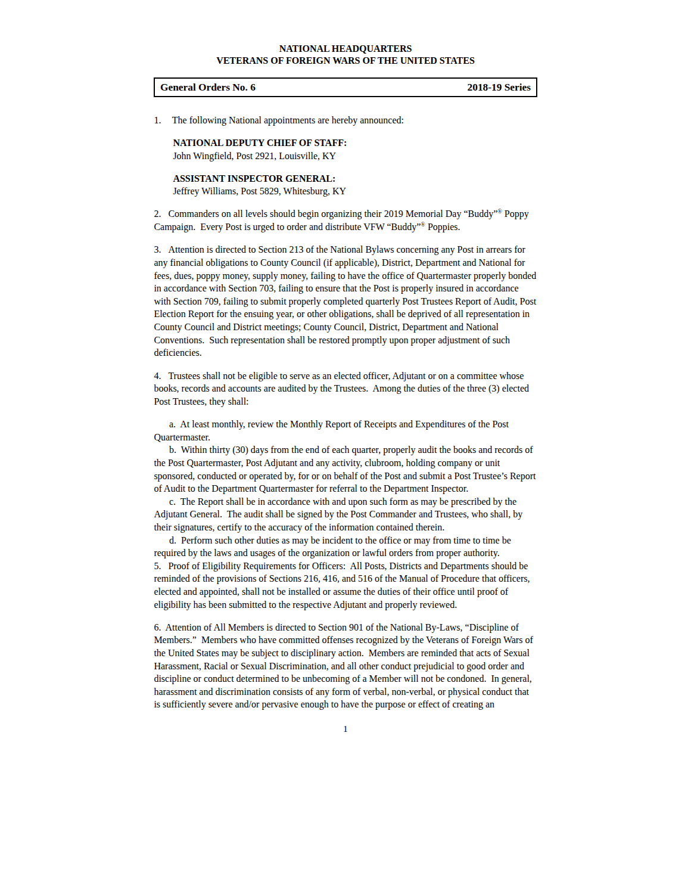NATIONAL HEADQUARTERS
VETERANS OF FOREIGN WARS OF THE UNITED STATES
General Orders No. 6 2018-19 Series
1.
The following National appointments are hereby announced:
National Deputy Chief of Staff:
John Wingfield, Post 2921, Louisville, KY
Assistant Inspector General:
Jeffrey Williams, Post 5829, Whitesburg, KY
2. Commanders on all levels should begin organizing their 2019 Memorial Day “Buddy”® Poppy Campaign. Every Post is urged to order and distribute VFW “Buddy”® Poppies.
3. Attention is directed to Section 213 of the National Bylaws concerning any Post in arrears for any financial obligations to County Council (if applicable), District, Department and National for fees, dues, poppy money, supply money, failing to have the office of Quartermaster properly bonded in accordance with Section 703, failing to ensure that the Post is properly insured in accordance with Section 709, failing to submit properly completed quarterly Post Trustees Report of Audit, Post Election Report for the ensuing year, or other obligations, shall be deprived of all representation in County Council and District meetings; County Council, District, Department and National Conventions. Such representation shall be restored promptly upon proper adjustment of such deficiencies.
4. Trustees shall not be eligible to serve as an elected officer, Adjutant or on a committee whose books, records and accounts are audited by the Trustees. Among the duties of the three (3) elected Post Trustees, they shall:
a. At least monthly, review the Monthly Report of Receipts and Expenditures of the Post Quartermaster.
b. Within thirty (30) days from the end of each quarter, properly audit the books and records of the Post Quartermaster, Post Adjutant and any activity, clubroom, holding company or unit sponsored, conducted or operated by, for or on behalf of the Post and submit a Post Trustee’s Report of Audit to the Department Quartermaster for referral to the Department Inspector.
c. The Report shall be in accordance with and upon such form as may be prescribed by the Adjutant General. The audit shall be signed by the Post Commander and Trustees, who shall, by their signatures, certify to the accuracy of the information contained therein.
d. Perform such other duties as may be incident to the office or may from time to time be required by the laws and usages of the organization or lawful orders from proper authority.
5. Proof of Eligibility Requirements for Officers: All Posts, Districts and Departments should be reminded of the provisions of Sections 216, 416, and 516 of the Manual of Procedure that officers, elected and appointed, shall not be installed or assume the duties of their office until proof of eligibility has been submitted to the respective Adjutant and properly reviewed.
6. Attention of All Members is directed to Section 901 of the National By-Laws, “Discipline of Members.” Members who have committed offenses recognized by the Veterans of Foreign Wars of the United States may be subject to disciplinary action. Members are reminded that acts of Sexual Harassment, Racial or Sexual Discrimination, and all other conduct prejudicial to good order and discipline or conduct determined to be unbecoming of a Member will not be condoned. In general, harassment and discrimination consists of any form of verbal, non-verbal, or physical conduct that is sufficiently severe and/or pervasive enough to have the purpose or effect of creating an
1